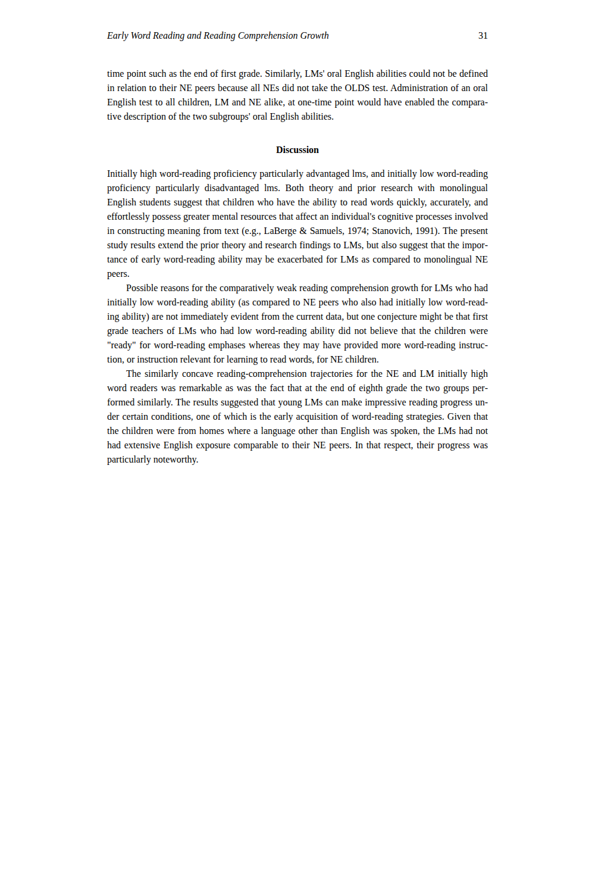Early Word Reading and Reading Comprehension Growth 31
time point such as the end of first grade. Similarly, LMs' oral English abilities could not be defined in relation to their NE peers because all NEs did not take the OLDS test. Administration of an oral English test to all children, LM and NE alike, at one-time point would have enabled the comparative description of the two subgroups' oral English abilities.
Discussion
Initially high word-reading proficiency particularly advantaged lms, and initially low word-reading proficiency particularly disadvantaged lms. Both theory and prior research with monolingual English students suggest that children who have the ability to read words quickly, accurately, and effortlessly possess greater mental resources that affect an individual's cognitive processes involved in constructing meaning from text (e.g., LaBerge & Samuels, 1974; Stanovich, 1991). The present study results extend the prior theory and research findings to LMs, but also suggest that the importance of early word-reading ability may be exacerbated for LMs as compared to monolingual NE peers.
Possible reasons for the comparatively weak reading comprehension growth for LMs who had initially low word-reading ability (as compared to NE peers who also had initially low word-reading ability) are not immediately evident from the current data, but one conjecture might be that first grade teachers of LMs who had low word-reading ability did not believe that the children were "ready" for word-reading emphases whereas they may have provided more word-reading instruction, or instruction relevant for learning to read words, for NE children.
The similarly concave reading-comprehension trajectories for the NE and LM initially high word readers was remarkable as was the fact that at the end of eighth grade the two groups performed similarly. The results suggested that young LMs can make impressive reading progress under certain conditions, one of which is the early acquisition of word-reading strategies. Given that the children were from homes where a language other than English was spoken, the LMs had not had extensive English exposure comparable to their NE peers. In that respect, their progress was particularly noteworthy.